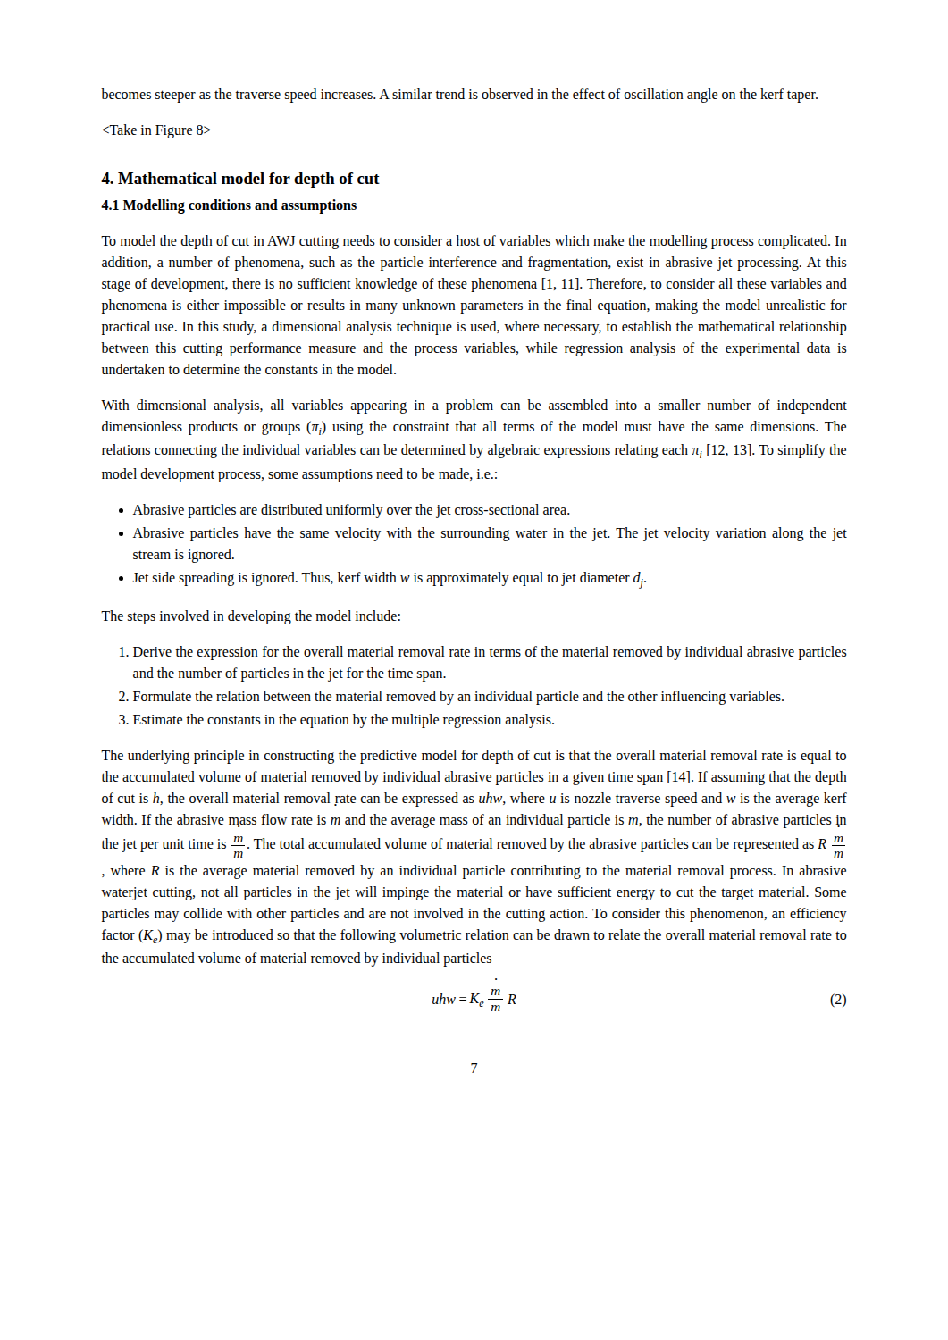becomes steeper as the traverse speed increases. A similar trend is observed in the effect of oscillation angle on the kerf taper.
<Take in Figure 8>
4. Mathematical model for depth of cut
4.1 Modelling conditions and assumptions
To model the depth of cut in AWJ cutting needs to consider a host of variables which make the modelling process complicated. In addition, a number of phenomena, such as the particle interference and fragmentation, exist in abrasive jet processing. At this stage of development, there is no sufficient knowledge of these phenomena [1, 11]. Therefore, to consider all these variables and phenomena is either impossible or results in many unknown parameters in the final equation, making the model unrealistic for practical use. In this study, a dimensional analysis technique is used, where necessary, to establish the mathematical relationship between this cutting performance measure and the process variables, while regression analysis of the experimental data is undertaken to determine the constants in the model.
With dimensional analysis, all variables appearing in a problem can be assembled into a smaller number of independent dimensionless products or groups (πi) using the constraint that all terms of the model must have the same dimensions. The relations connecting the individual variables can be determined by algebraic expressions relating each πi [12, 13]. To simplify the model development process, some assumptions need to be made, i.e.:
Abrasive particles are distributed uniformly over the jet cross-sectional area.
Abrasive particles have the same velocity with the surrounding water in the jet. The jet velocity variation along the jet stream is ignored.
Jet side spreading is ignored. Thus, kerf width w is approximately equal to jet diameter dj.
The steps involved in developing the model include:
Derive the expression for the overall material removal rate in terms of the material removed by individual abrasive particles and the number of particles in the jet for the time span.
Formulate the relation between the material removed by an individual particle and the other influencing variables.
Estimate the constants in the equation by the multiple regression analysis.
The underlying principle in constructing the predictive model for depth of cut is that the overall material removal rate is equal to the accumulated volume of material removed by individual abrasive particles in a given time span [14]. If assuming that the depth of cut is h, the overall material removal rate can be expressed as uhw, where u is nozzle traverse speed and w is the average kerf width. If the abrasive mass flow rate is m and the average mass of an individual particle is m, the number of abrasive particles in the jet per unit time is mm. The total accumulated volume of material removed by the abrasive particles can be represented as R mm, where R is the average material removed by an individual particle contributing to the material removal process. In abrasive waterjet cutting, not all particles in the jet will impinge the material or have sufficient energy to cut the target material. Some particles may collide with other particles and are not involved in the cutting action. To consider this phenomenon, an efficiency factor (Ke) may be introduced so that the following volumetric relation can be drawn to relate the overall material removal rate to the accumulated volume of material removed by individual particles
uhw = Ke m m R (2)
7